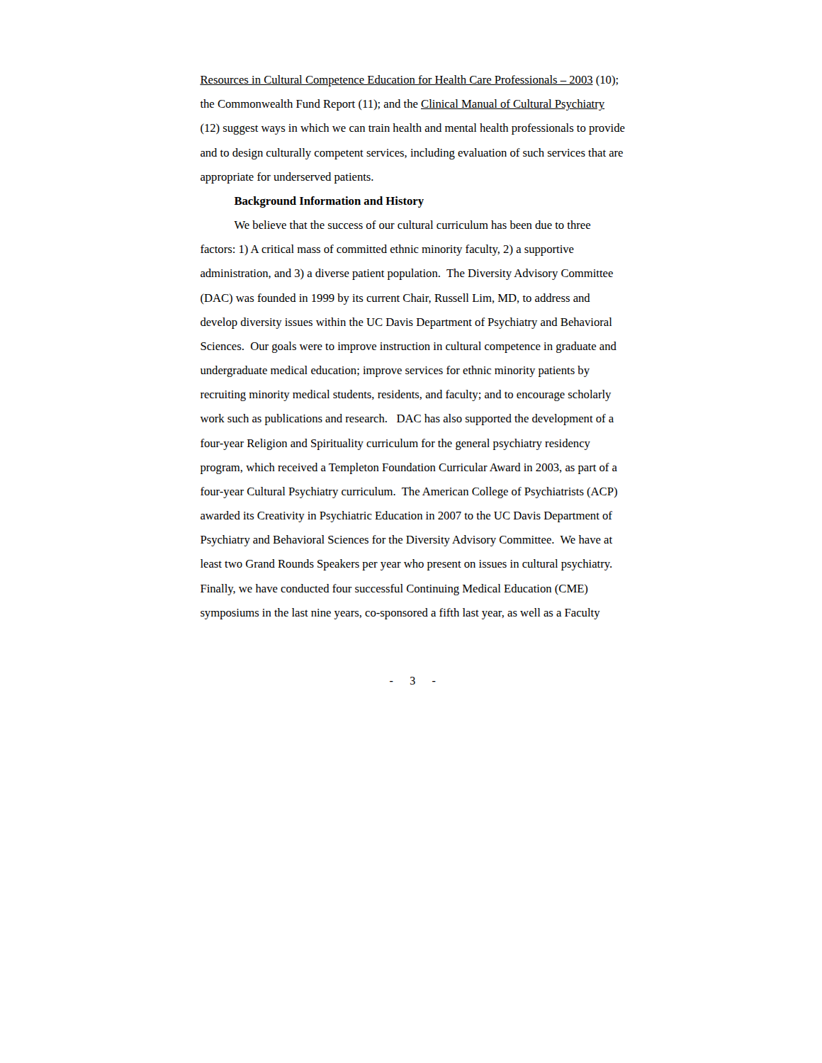Resources in Cultural Competence Education for Health Care Professionals – 2003 (10); the Commonwealth Fund Report (11); and the Clinical Manual of Cultural Psychiatry (12) suggest ways in which we can train health and mental health professionals to provide and to design culturally competent services, including evaluation of such services that are appropriate for underserved patients.
Background Information and History
We believe that the success of our cultural curriculum has been due to three factors: 1) A critical mass of committed ethnic minority faculty, 2) a supportive administration, and 3) a diverse patient population. The Diversity Advisory Committee (DAC) was founded in 1999 by its current Chair, Russell Lim, MD, to address and develop diversity issues within the UC Davis Department of Psychiatry and Behavioral Sciences. Our goals were to improve instruction in cultural competence in graduate and undergraduate medical education; improve services for ethnic minority patients by recruiting minority medical students, residents, and faculty; and to encourage scholarly work such as publications and research. DAC has also supported the development of a four-year Religion and Spirituality curriculum for the general psychiatry residency program, which received a Templeton Foundation Curricular Award in 2003, as part of a four-year Cultural Psychiatry curriculum. The American College of Psychiatrists (ACP) awarded its Creativity in Psychiatric Education in 2007 to the UC Davis Department of Psychiatry and Behavioral Sciences for the Diversity Advisory Committee. We have at least two Grand Rounds Speakers per year who present on issues in cultural psychiatry. Finally, we have conducted four successful Continuing Medical Education (CME) symposiums in the last nine years, co-sponsored a fifth last year, as well as a Faculty
-3-